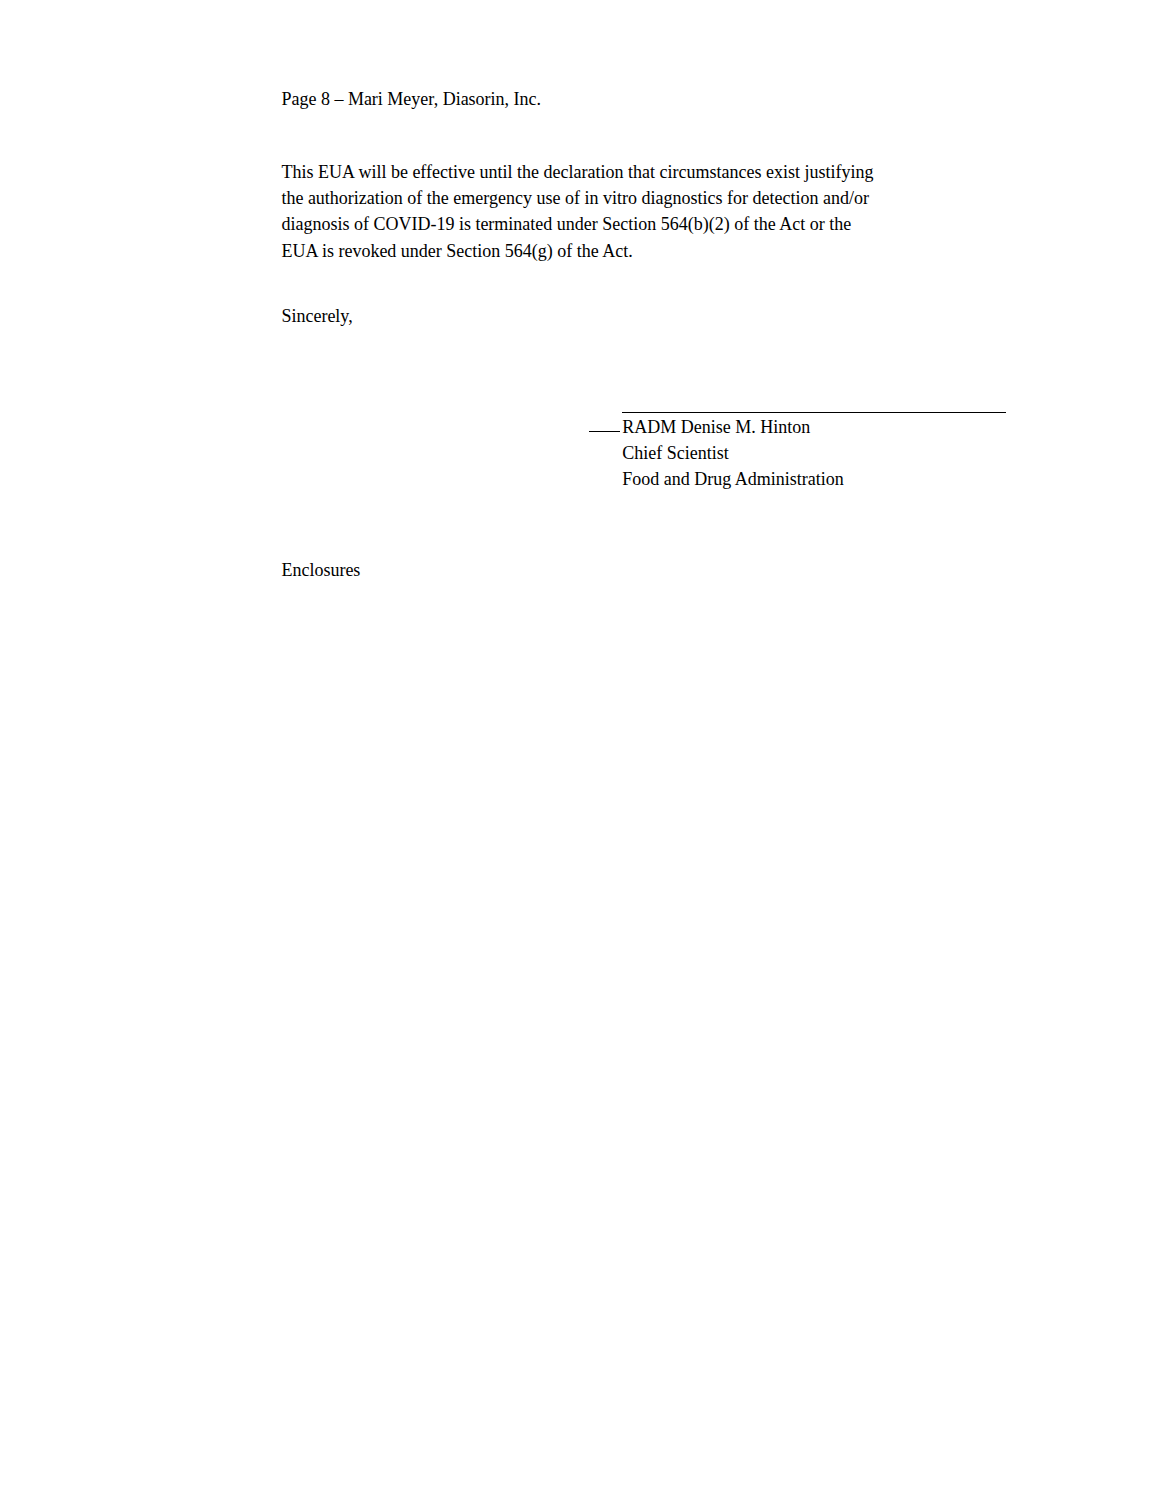Page 8 – Mari Meyer, Diasorin, Inc.
This EUA will be effective until the declaration that circumstances exist justifying the authorization of the emergency use of in vitro diagnostics for detection and/or diagnosis of COVID-19 is terminated under Section 564(b)(2) of the Act or the EUA is revoked under Section 564(g) of the Act.
Sincerely,
RADM Denise M. Hinton
Chief Scientist
Food and Drug Administration
Enclosures